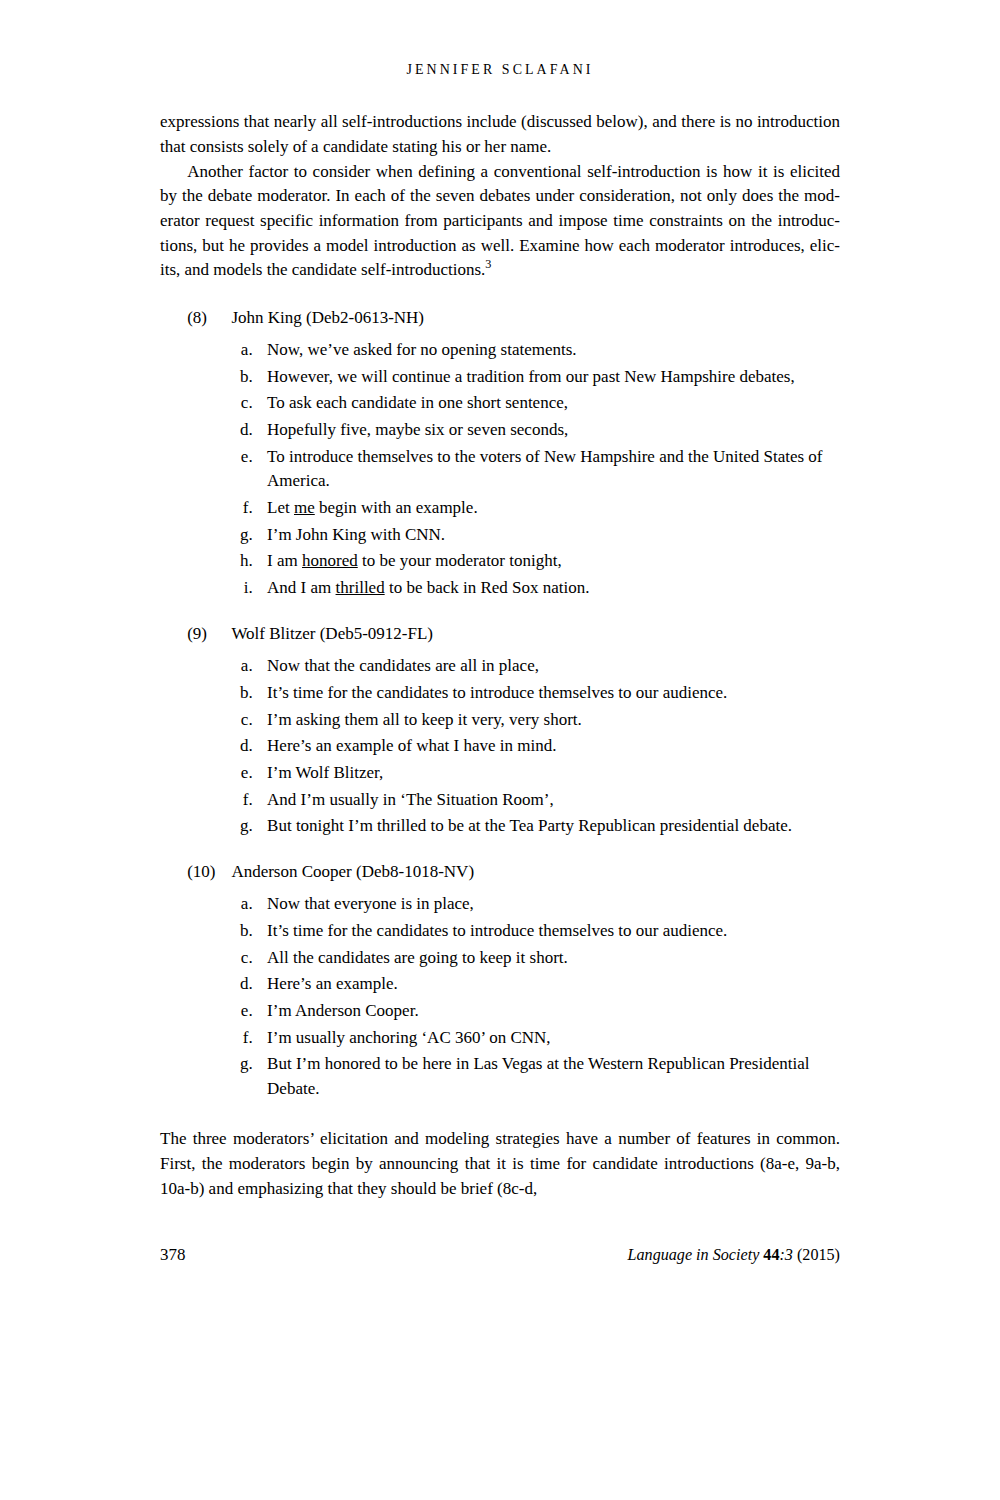Jennifer Sclafani
expressions that nearly all self-introductions include (discussed below), and there is no introduction that consists solely of a candidate stating his or her name.
Another factor to consider when defining a conventional self-introduction is how it is elicited by the debate moderator. In each of the seven debates under consideration, not only does the moderator request specific information from participants and impose time constraints on the introductions, but he provides a model introduction as well. Examine how each moderator introduces, elicits, and models the candidate self-introductions.3
(8) John King (Deb2-0613-NH)
a. Now, we’ve asked for no opening statements.
b. However, we will continue a tradition from our past New Hampshire debates,
c. To ask each candidate in one short sentence,
d. Hopefully five, maybe six or seven seconds,
e. To introduce themselves to the voters of New Hampshire and the United States of America.
f. Let me begin with an example.
g. I’m John King with CNN.
h. I am honored to be your moderator tonight,
i. And I am thrilled to be back in Red Sox nation.
(9) Wolf Blitzer (Deb5-0912-FL)
a. Now that the candidates are all in place,
b. It’s time for the candidates to introduce themselves to our audience.
c. I’m asking them all to keep it very, very short.
d. Here’s an example of what I have in mind.
e. I’m Wolf Blitzer,
f. And I’m usually in ‘The Situation Room’,
g. But tonight I’m thrilled to be at the Tea Party Republican presidential debate.
(10) Anderson Cooper (Deb8-1018-NV)
a. Now that everyone is in place,
b. It’s time for the candidates to introduce themselves to our audience.
c. All the candidates are going to keep it short.
d. Here’s an example.
e. I’m Anderson Cooper.
f. I’m usually anchoring ‘AC 360’ on CNN,
g. But I’m honored to be here in Las Vegas at the Western Republican Presidential Debate.
The three moderators’ elicitation and modeling strategies have a number of features in common. First, the moderators begin by announcing that it is time for candidate introductions (8a-e, 9a-b, 10a-b) and emphasizing that they should be brief (8c-d,
378 Language in Society 44:3 (2015)